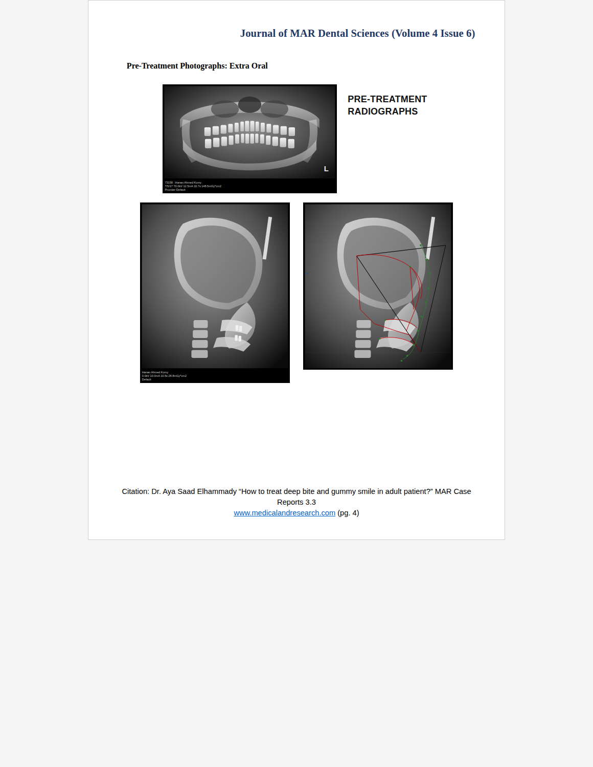Journal of MAR Dental Sciences (Volume 4 Issue 6)
Pre-Treatment Photographs: Extra Oral
L
73158 : Hanan Ahmed Komy .
7/5/17 70.0kV 12.5mA 16.7s 148.5mGy*cm2
Provider Default
PRE-TREATMENT
RADIOGRAPHS
Hanan Ahmed Komy
0.0kV 10.0mA 10.5s 28.8mGy*cm2
Default
Citation: Dr. Aya Saad Elhammady “How to treat deep bite and gummy smile in adult patient?” MAR Case Reports 3.3
www.medicalandresearch.com (pg. 4)